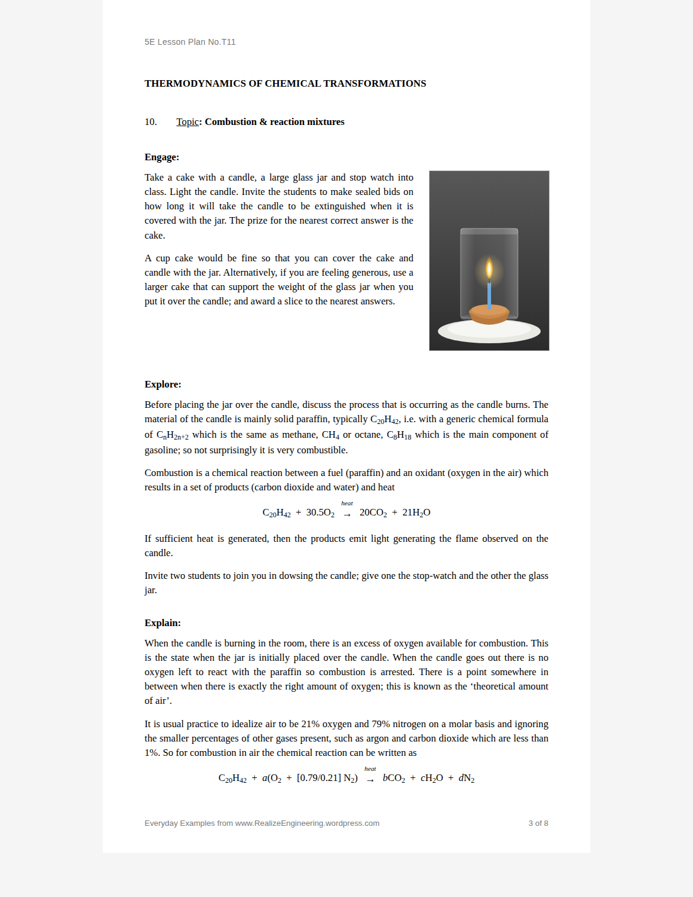5E Lesson Plan No.T11
Thermodynamics of Chemical Transformations
10. Topic: Combustion & reaction mixtures
Engage:
Take a cake with a candle, a large glass jar and stop watch into class. Light the candle. Invite the students to make sealed bids on how long it will take the candle to be extinguished when it is covered with the jar. The prize for the nearest correct answer is the cake.
A cup cake would be fine so that you can cover the cake and candle with the jar. Alternatively, if you are feeling generous, use a larger cake that can support the weight of the glass jar when you put it over the candle; and award a slice to the nearest answers.
Explore:
Before placing the jar over the candle, discuss the process that is occurring as the candle burns. The material of the candle is mainly solid paraffin, typically C20H42, i.e. with a generic chemical formula of CnH2n+2 which is the same as methane, CH4 or octane, C8H18 which is the main component of gasoline; so not surprisingly it is very combustible.
Combustion is a chemical reaction between a fuel (paraffin) and an oxidant (oxygen in the air) which results in a set of products (carbon dioxide and water) and heat
C20H42 + 30.5O2 heat→ 20CO2 + 21H2O
If sufficient heat is generated, then the products emit light generating the flame observed on the candle.
Invite two students to join you in dowsing the candle; give one the stop-watch and the other the glass jar.
Explain:
When the candle is burning in the room, there is an excess of oxygen available for combustion. This is the state when the jar is initially placed over the candle. When the candle goes out there is no oxygen left to react with the paraffin so combustion is arrested. There is a point somewhere in between when there is exactly the right amount of oxygen; this is known as the ‘theoretical amount of air’.
It is usual practice to idealize air to be 21% oxygen and 79% nitrogen on a molar basis and ignoring the smaller percentages of other gases present, such as argon and carbon dioxide which are less than 1%. So for combustion in air the chemical reaction can be written as
C20H42 + a(O2 + [0.79/0.21] N2) heat→ b CO2 + c H2O + d N2
Everyday Examples from www.RealizeEngineering.wordpress.com
3 of 8